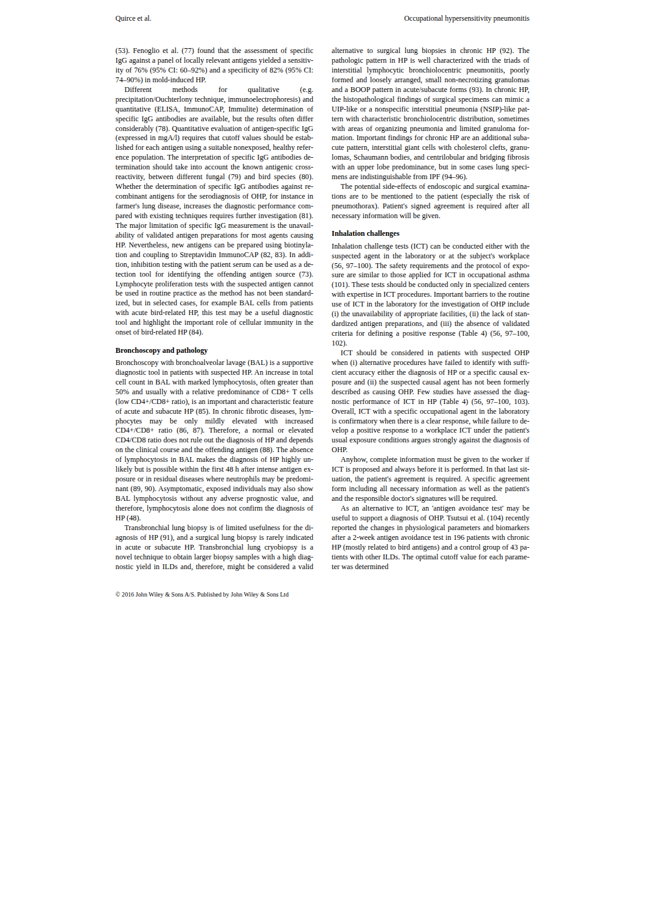Quirce et al.
Occupational hypersensitivity pneumonitis
(53). Fenoglio et al. (77) found that the assessment of specific IgG against a panel of locally relevant antigens yielded a sensitivity of 76% (95% CI: 60–92%) and a specificity of 82% (95% CI: 74–90%) in mold-induced HP.
Different methods for qualitative (e.g. precipitation/Ouchterlony technique, immunoelectrophoresis) and quantitative (ELISA, ImmunoCAP, Immulite) determination of specific IgG antibodies are available, but the results often differ considerably (78). Quantitative evaluation of antigen-specific IgG (expressed in mgA/l) requires that cutoff values should be established for each antigen using a suitable nonexposed, healthy reference population. The interpretation of specific IgG antibodies determination should take into account the known antigenic cross-reactivity, between different fungal (79) and bird species (80). Whether the determination of specific IgG antibodies against recombinant antigens for the serodiagnosis of OHP, for instance in farmer's lung disease, increases the diagnostic performance compared with existing techniques requires further investigation (81). The major limitation of specific IgG measurement is the unavailability of validated antigen preparations for most agents causing HP. Nevertheless, new antigens can be prepared using biotinylation and coupling to Streptavidin ImmunoCAP (82, 83). In addition, inhibition testing with the patient serum can be used as a detection tool for identifying the offending antigen source (73). Lymphocyte proliferation tests with the suspected antigen cannot be used in routine practice as the method has not been standardized, but in selected cases, for example BAL cells from patients with acute bird-related HP, this test may be a useful diagnostic tool and highlight the important role of cellular immunity in the onset of bird-related HP (84).
Bronchoscopy and pathology
Bronchoscopy with bronchoalveolar lavage (BAL) is a supportive diagnostic tool in patients with suspected HP. An increase in total cell count in BAL with marked lymphocytosis, often greater than 50% and usually with a relative predominance of CD8+ T cells (low CD4+/CD8+ ratio), is an important and characteristic feature of acute and subacute HP (85). In chronic fibrotic diseases, lymphocytes may be only mildly elevated with increased CD4+/CD8+ ratio (86, 87). Therefore, a normal or elevated CD4/CD8 ratio does not rule out the diagnosis of HP and depends on the clinical course and the offending antigen (88). The absence of lymphocytosis in BAL makes the diagnosis of HP highly unlikely but is possible within the first 48 h after intense antigen exposure or in residual diseases where neutrophils may be predominant (89, 90). Asymptomatic, exposed individuals may also show BAL lymphocytosis without any adverse prognostic value, and therefore, lymphocytosis alone does not confirm the diagnosis of HP (48).
Transbronchial lung biopsy is of limited usefulness for the diagnosis of HP (91), and a surgical lung biopsy is rarely indicated in acute or subacute HP. Transbronchial lung cryobiopsy is a novel technique to obtain larger biopsy samples with a high diagnostic yield in ILDs and, therefore, might be considered a valid alternative to surgical lung biopsies in chronic HP (92). The pathologic pattern in HP is well characterized with the triads of interstitial lymphocytic bronchiolocentric pneumonitis, poorly formed and loosely arranged, small non-necrotizing granulomas and a BOOP pattern in acute/subacute forms (93). In chronic HP, the histopathological findings of surgical specimens can mimic a UIP-like or a nonspecific interstitial pneumonia (NSIP)-like pattern with characteristic bronchiolocentric distribution, sometimes with areas of organizing pneumonia and limited granuloma formation. Important findings for chronic HP are an additional subacute pattern, interstitial giant cells with cholesterol clefts, granulomas, Schaumann bodies, and centrilobular and bridging fibrosis with an upper lobe predominance, but in some cases lung specimens are indistinguishable from IPF (94–96).
The potential side-effects of endoscopic and surgical examinations are to be mentioned to the patient (especially the risk of pneumothorax). Patient's signed agreement is required after all necessary information will be given.
Inhalation challenges
Inhalation challenge tests (ICT) can be conducted either with the suspected agent in the laboratory or at the subject's workplace (56, 97–100). The safety requirements and the protocol of exposure are similar to those applied for ICT in occupational asthma (101). These tests should be conducted only in specialized centers with expertise in ICT procedures. Important barriers to the routine use of ICT in the laboratory for the investigation of OHP include (i) the unavailability of appropriate facilities, (ii) the lack of standardized antigen preparations, and (iii) the absence of validated criteria for defining a positive response (Table 4) (56, 97–100, 102).
ICT should be considered in patients with suspected OHP when (i) alternative procedures have failed to identify with sufficient accuracy either the diagnosis of HP or a specific causal exposure and (ii) the suspected causal agent has not been formerly described as causing OHP. Few studies have assessed the diagnostic performance of ICT in HP (Table 4) (56, 97–100, 103). Overall, ICT with a specific occupational agent in the laboratory is confirmatory when there is a clear response, while failure to develop a positive response to a workplace ICT under the patient's usual exposure conditions argues strongly against the diagnosis of OHP.
Anyhow, complete information must be given to the worker if ICT is proposed and always before it is performed. In that last situation, the patient's agreement is required. A specific agreement form including all necessary information as well as the patient's and the responsible doctor's signatures will be required.
As an alternative to ICT, an 'antigen avoidance test' may be useful to support a diagnosis of OHP. Tsutsui et al. (104) recently reported the changes in physiological parameters and biomarkers after a 2-week antigen avoidance test in 196 patients with chronic HP (mostly related to bird antigens) and a control group of 43 patients with other ILDs. The optimal cutoff value for each parameter was determined
© 2016 John Wiley & Sons A/S. Published by John Wiley & Sons Ltd